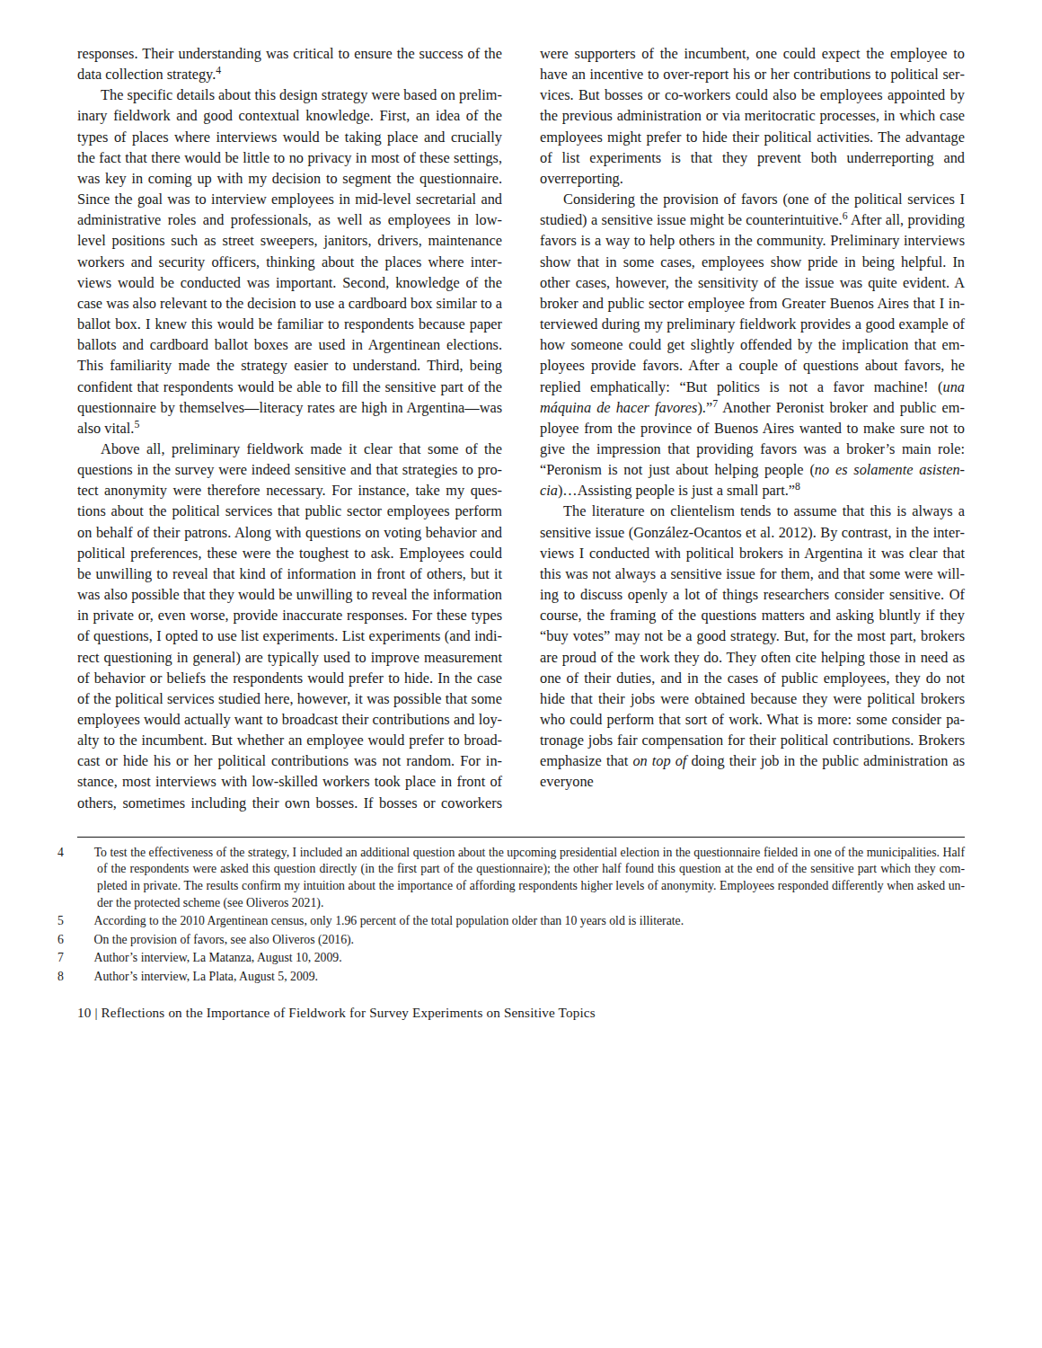responses. Their understanding was critical to ensure the success of the data collection strategy.4
The specific details about this design strategy were based on preliminary fieldwork and good contextual knowledge. First, an idea of the types of places where interviews would be taking place and crucially the fact that there would be little to no privacy in most of these settings, was key in coming up with my decision to segment the questionnaire. Since the goal was to interview employees in mid-level secretarial and administrative roles and professionals, as well as employees in low-level positions such as street sweepers, janitors, drivers, maintenance workers and security officers, thinking about the places where interviews would be conducted was important. Second, knowledge of the case was also relevant to the decision to use a cardboard box similar to a ballot box. I knew this would be familiar to respondents because paper ballots and cardboard ballot boxes are used in Argentinean elections. This familiarity made the strategy easier to understand. Third, being confident that respondents would be able to fill the sensitive part of the questionnaire by themselves—literacy rates are high in Argentina—was also vital.5
Above all, preliminary fieldwork made it clear that some of the questions in the survey were indeed sensitive and that strategies to protect anonymity were therefore necessary. For instance, take my questions about the political services that public sector employees perform on behalf of their patrons. Along with questions on voting behavior and political preferences, these were the toughest to ask. Employees could be unwilling to reveal that kind of information in front of others, but it was also possible that they would be unwilling to reveal the information in private or, even worse, provide inaccurate responses. For these types of questions, I opted to use list experiments. List experiments (and indirect questioning in general) are typically used to improve measurement of behavior or beliefs the respondents would prefer to hide. In the case of the political services studied here, however, it was possible that some employees would actually want to broadcast their contributions and loyalty to the incumbent. But whether an employee would prefer to broadcast or hide his or her political contributions was not random. For instance, most interviews with low-skilled workers took place in front of others, sometimes including their own bosses. If bosses or coworkers were supporters of the incumbent, one could expect the employee to have an incentive to over-report his or her contributions to political services. But bosses or co-workers could also be employees appointed by the previous administration or via meritocratic processes, in which case employees might prefer to hide their political activities. The advantage of list experiments is that they prevent both underreporting and overreporting.
Considering the provision of favors (one of the political services I studied) a sensitive issue might be counterintuitive.6 After all, providing favors is a way to help others in the community. Preliminary interviews show that in some cases, employees show pride in being helpful. In other cases, however, the sensitivity of the issue was quite evident. A broker and public sector employee from Greater Buenos Aires that I interviewed during my preliminary fieldwork provides a good example of how someone could get slightly offended by the implication that employees provide favors. After a couple of questions about favors, he replied emphatically: “But politics is not a favor machine! (una máquina de hacer favores).”7 Another Peronist broker and public employee from the province of Buenos Aires wanted to make sure not to give the impression that providing favors was a broker’s main role: “Peronism is not just about helping people (no es solamente asistencia)…Assisting people is just a small part.”8
The literature on clientelism tends to assume that this is always a sensitive issue (González-Ocantos et al. 2012). By contrast, in the interviews I conducted with political brokers in Argentina it was clear that this was not always a sensitive issue for them, and that some were willing to discuss openly a lot of things researchers consider sensitive. Of course, the framing of the questions matters and asking bluntly if they “buy votes” may not be a good strategy. But, for the most part, brokers are proud of the work they do. They often cite helping those in need as one of their duties, and in the cases of public employees, they do not hide that their jobs were obtained because they were political brokers who could perform that sort of work. What is more: some consider patronage jobs fair compensation for their political contributions. Brokers emphasize that on top of doing their job in the public administration as everyone
4 To test the effectiveness of the strategy, I included an additional question about the upcoming presidential election in the questionnaire fielded in one of the municipalities. Half of the respondents were asked this question directly (in the first part of the questionnaire); the other half found this question at the end of the sensitive part which they completed in private. The results confirm my intuition about the importance of affording respondents higher levels of anonymity. Employees responded differently when asked under the protected scheme (see Oliveros 2021).
5 According to the 2010 Argentinean census, only 1.96 percent of the total population older than 10 years old is illiterate.
6 On the provision of favors, see also Oliveros (2016).
7 Author’s interview, La Matanza, August 10, 2009.
8 Author’s interview, La Plata, August 5, 2009.
10 | Reflections on the Importance of Fieldwork for Survey Experiments on Sensitive Topics